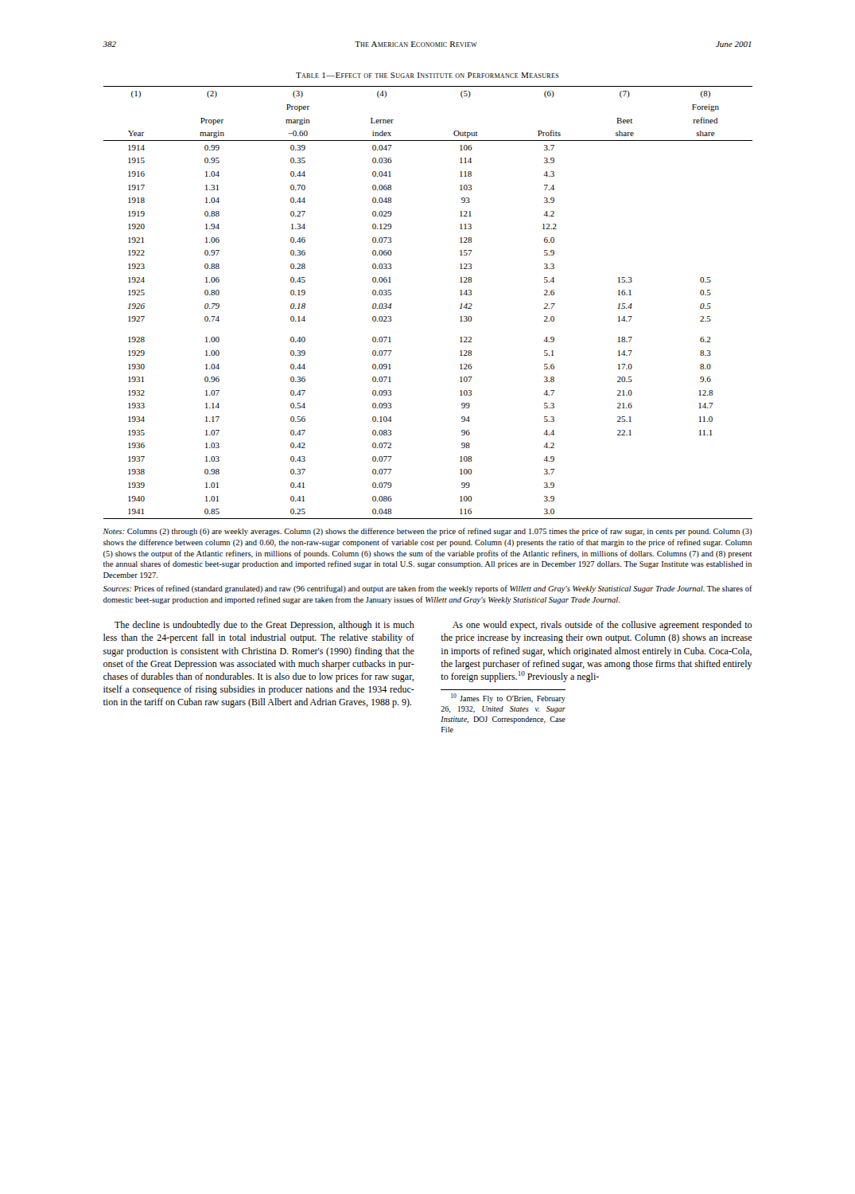382 The American Economic Review June 2001
Table 1—Effect of the Sugar Institute on Performance Measures
| (1) | (2) | (3) | (4) | (5) | (6) | (7) | (8) |
| --- | --- | --- | --- | --- | --- | --- | --- |
| | | Proper | | | | | Foreign |
| | Proper | margin | Lerner | | | Beet | refined |
| Year | margin | −0.60 | index | Output | Profits | share | share |
| 1914 | 0.99 | 0.39 | 0.047 | 106 | 3.7 | | |
| 1915 | 0.95 | 0.35 | 0.036 | 114 | 3.9 | | |
| 1916 | 1.04 | 0.44 | 0.041 | 118 | 4.3 | | |
| 1917 | 1.31 | 0.70 | 0.068 | 103 | 7.4 | | |
| 1918 | 1.04 | 0.44 | 0.048 | 93 | 3.9 | | |
| 1919 | 0.88 | 0.27 | 0.029 | 121 | 4.2 | | |
| 1920 | 1.94 | 1.34 | 0.129 | 113 | 12.2 | | |
| 1921 | 1.06 | 0.46 | 0.073 | 128 | 6.0 | | |
| 1922 | 0.97 | 0.36 | 0.060 | 157 | 5.9 | | |
| 1923 | 0.88 | 0.28 | 0.033 | 123 | 3.3 | | |
| 1924 | 1.06 | 0.45 | 0.061 | 128 | 5.4 | 15.3 | 0.5 |
| 1925 | 0.80 | 0.19 | 0.035 | 143 | 2.6 | 16.1 | 0.5 |
| 1926 | 0.79 | 0.18 | 0.034 | 142 | 2.7 | 15.4 | 0.5 |
| 1927 | 0.74 | 0.14 | 0.023 | 130 | 2.0 | 14.7 | 2.5 |
| 1928 | 1.00 | 0.40 | 0.071 | 122 | 4.9 | 18.7 | 6.2 |
| 1929 | 1.00 | 0.39 | 0.077 | 128 | 5.1 | 14.7 | 8.3 |
| 1930 | 1.04 | 0.44 | 0.091 | 126 | 5.6 | 17.0 | 8.0 |
| 1931 | 0.96 | 0.36 | 0.071 | 107 | 3.8 | 20.5 | 9.6 |
| 1932 | 1.07 | 0.47 | 0.093 | 103 | 4.7 | 21.0 | 12.8 |
| 1933 | 1.14 | 0.54 | 0.093 | 99 | 5.3 | 21.6 | 14.7 |
| 1934 | 1.17 | 0.56 | 0.104 | 94 | 5.3 | 25.1 | 11.0 |
| 1935 | 1.07 | 0.47 | 0.083 | 96 | 4.4 | 22.1 | 11.1 |
| 1936 | 1.03 | 0.42 | 0.072 | 98 | 4.2 | | |
| 1937 | 1.03 | 0.43 | 0.077 | 108 | 4.9 | | |
| 1938 | 0.98 | 0.37 | 0.077 | 100 | 3.7 | | |
| 1939 | 1.01 | 0.41 | 0.079 | 99 | 3.9 | | |
| 1940 | 1.01 | 0.41 | 0.086 | 100 | 3.9 | | |
| 1941 | 0.85 | 0.25 | 0.048 | 116 | 3.0 | | |
Notes: Columns (2) through (6) are weekly averages. Column (2) shows the difference between the price of refined sugar and 1.075 times the price of raw sugar, in cents per pound. Column (3) shows the difference between column (2) and 0.60, the non-raw-sugar component of variable cost per pound. Column (4) presents the ratio of that margin to the price of refined sugar. Column (5) shows the output of the Atlantic refiners, in millions of pounds. Column (6) shows the sum of the variable profits of the Atlantic refiners, in millions of dollars. Columns (7) and (8) present the annual shares of domestic beet-sugar production and imported refined sugar in total U.S. sugar consumption. All prices are in December 1927 dollars. The Sugar Institute was established in December 1927.
Sources: Prices of refined (standard granulated) and raw (96 centrifugal) and output are taken from the weekly reports of Willett and Gray's Weekly Statistical Sugar Trade Journal. The shares of domestic beet-sugar production and imported refined sugar are taken from the January issues of Willett and Gray's Weekly Statistical Sugar Trade Journal.
The decline is undoubtedly due to the Great Depression, although it is much less than the 24-percent fall in total industrial output. The relative stability of sugar production is consistent with Christina D. Romer's (1990) finding that the onset of the Great Depression was associated with much sharper cutbacks in purchases of durables than of nondurables. It is also due to low prices for raw sugar, itself a consequence of rising subsidies in producer nations and the 1934 reduction in the tariff on Cuban raw sugars (Bill Albert and Adrian Graves, 1988 p. 9).
As one would expect, rivals outside of the collusive agreement responded to the price increase by increasing their own output. Column (8) shows an increase in imports of refined sugar, which originated almost entirely in Cuba. Coca-Cola, the largest purchaser of refined sugar, was among those firms that shifted entirely to foreign suppliers.10 Previously a negli-
10 James Fly to O'Brien, February 26, 1932, United States v. Sugar Institute, DOJ Correspondence, Case File